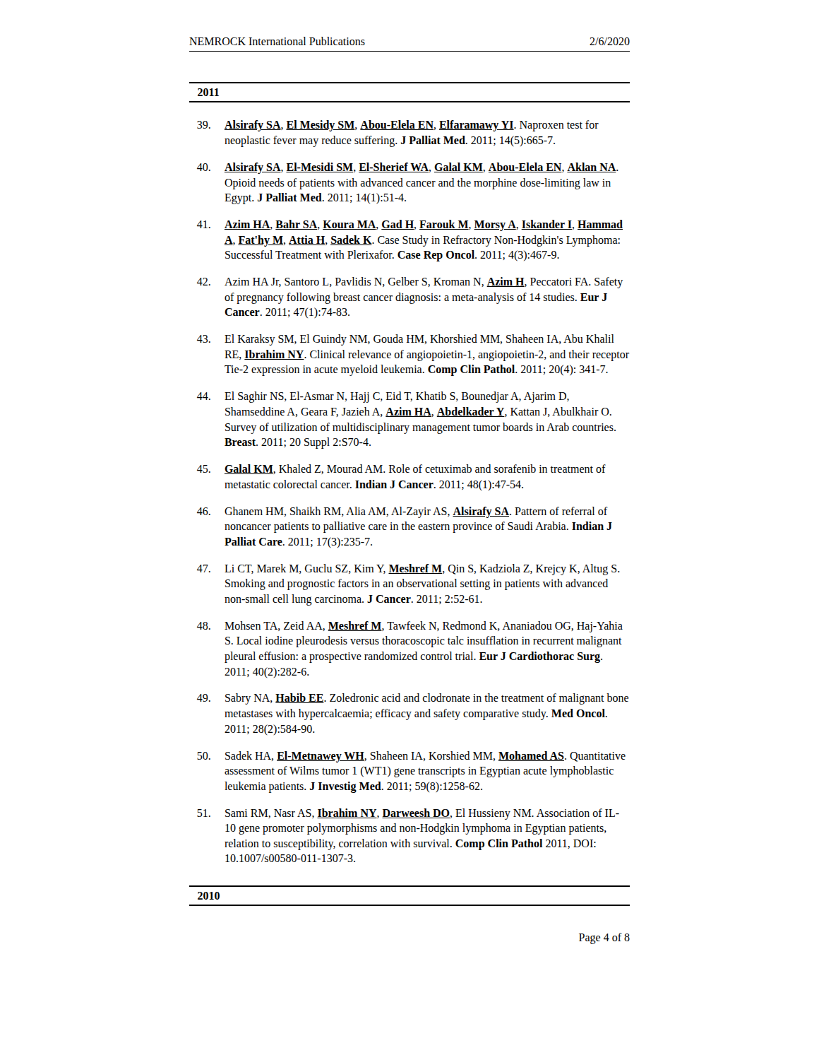NEMROCK International Publications
2/6/2020
2011
39. Alsirafy SA, El Mesidy SM, Abou-Elela EN, Elfaramawy YI. Naproxen test for neoplastic fever may reduce suffering. J Palliat Med. 2011; 14(5):665-7.
40. Alsirafy SA, El-Mesidi SM, El-Sherief WA, Galal KM, Abou-Elela EN, Aklan NA. Opioid needs of patients with advanced cancer and the morphine dose-limiting law in Egypt. J Palliat Med. 2011; 14(1):51-4.
41. Azim HA, Bahr SA, Koura MA, Gad H, Farouk M, Morsy A, Iskander I, Hammad A, Fat'hy M, Attia H, Sadek K. Case Study in Refractory Non-Hodgkin's Lymphoma: Successful Treatment with Plerixafor. Case Rep Oncol. 2011; 4(3):467-9.
42. Azim HA Jr, Santoro L, Pavlidis N, Gelber S, Kroman N, Azim H, Peccatori FA. Safety of pregnancy following breast cancer diagnosis: a meta-analysis of 14 studies. Eur J Cancer. 2011; 47(1):74-83.
43. El Karaksy SM, El Guindy NM, Gouda HM, Khorshied MM, Shaheen IA, Abu Khalil RE, Ibrahim NY. Clinical relevance of angiopoietin-1, angiopoietin-2, and their receptor Tie-2 expression in acute myeloid leukemia. Comp Clin Pathol. 2011; 20(4): 341-7.
44. El Saghir NS, El-Asmar N, Hajj C, Eid T, Khatib S, Bounedjar A, Ajarim D, Shamseddine A, Geara F, Jazieh A, Azim HA, Abdelkader Y, Kattan J, Abulkhair O. Survey of utilization of multidisciplinary management tumor boards in Arab countries. Breast. 2011; 20 Suppl 2:S70-4.
45. Galal KM, Khaled Z, Mourad AM. Role of cetuximab and sorafenib in treatment of metastatic colorectal cancer. Indian J Cancer. 2011; 48(1):47-54.
46. Ghanem HM, Shaikh RM, Alia AM, Al-Zayir AS, Alsirafy SA. Pattern of referral of noncancer patients to palliative care in the eastern province of Saudi Arabia. Indian J Palliat Care. 2011; 17(3):235-7.
47. Li CT, Marek M, Guclu SZ, Kim Y, Meshref M, Qin S, Kadziola Z, Krejcy K, Altug S. Smoking and prognostic factors in an observational setting in patients with advanced non-small cell lung carcinoma. J Cancer. 2011; 2:52-61.
48. Mohsen TA, Zeid AA, Meshref M, Tawfeek N, Redmond K, Ananiadou OG, Haj-Yahia S. Local iodine pleurodesis versus thoracoscopic talc insufflation in recurrent malignant pleural effusion: a prospective randomized control trial. Eur J Cardiothorac Surg. 2011; 40(2):282-6.
49. Sabry NA, Habib EE. Zoledronic acid and clodronate in the treatment of malignant bone metastases with hypercalcaemia; efficacy and safety comparative study. Med Oncol. 2011; 28(2):584-90.
50. Sadek HA, El-Metnawey WH, Shaheen IA, Korshied MM, Mohamed AS. Quantitative assessment of Wilms tumor 1 (WT1) gene transcripts in Egyptian acute lymphoblastic leukemia patients. J Investig Med. 2011; 59(8):1258-62.
51. Sami RM, Nasr AS, Ibrahim NY, Darweesh DO, El Hussieny NM. Association of IL-10 gene promoter polymorphisms and non-Hodgkin lymphoma in Egyptian patients, relation to susceptibility, correlation with survival. Comp Clin Pathol 2011, DOI: 10.1007/s00580-011-1307-3.
2010
Page 4 of 8